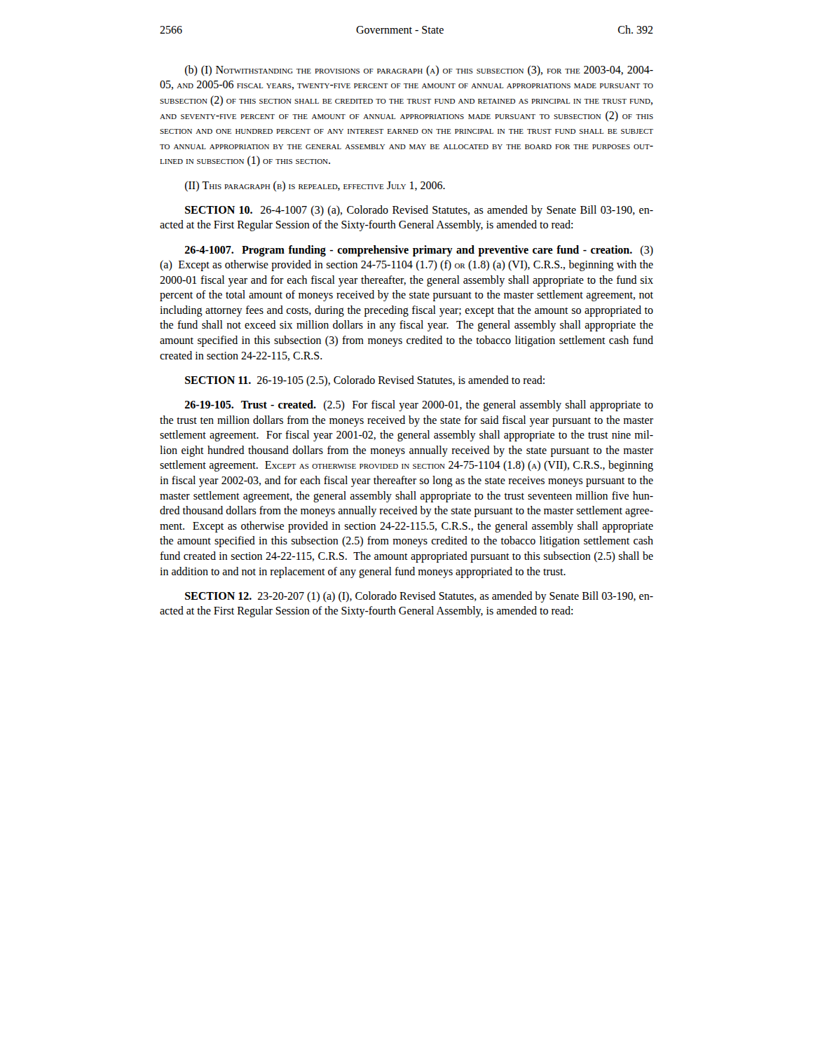2566 Government - State Ch. 392
(b) (I) Notwithstanding the provisions of paragraph (a) of this subsection (3), for the 2003-04, 2004-05, and 2005-06 fiscal years, twenty-five percent of the amount of annual appropriations made pursuant to subsection (2) of this section shall be credited to the trust fund and retained as principal in the trust fund, and seventy-five percent of the amount of annual appropriations made pursuant to subsection (2) of this section and one hundred percent of any interest earned on the principal in the trust fund shall be subject to annual appropriation by the general assembly and may be allocated by the board for the purposes outlined in subsection (1) of this section.
(II) This paragraph (b) is repealed, effective July 1, 2006.
SECTION 10. 26-4-1007 (3) (a), Colorado Revised Statutes, as amended by Senate Bill 03-190, enacted at the First Regular Session of the Sixty-fourth General Assembly, is amended to read:
26-4-1007. Program funding - comprehensive primary and preventive care fund - creation. (3) (a) Except as otherwise provided in section 24-75-1104 (1.7) (f) or (1.8) (a) (VI), C.R.S., beginning with the 2000-01 fiscal year and for each fiscal year thereafter, the general assembly shall appropriate to the fund six percent of the total amount of moneys received by the state pursuant to the master settlement agreement, not including attorney fees and costs, during the preceding fiscal year; except that the amount so appropriated to the fund shall not exceed six million dollars in any fiscal year. The general assembly shall appropriate the amount specified in this subsection (3) from moneys credited to the tobacco litigation settlement cash fund created in section 24-22-115, C.R.S.
SECTION 11. 26-19-105 (2.5), Colorado Revised Statutes, is amended to read:
26-19-105. Trust - created. (2.5) For fiscal year 2000-01, the general assembly shall appropriate to the trust ten million dollars from the moneys received by the state for said fiscal year pursuant to the master settlement agreement. For fiscal year 2001-02, the general assembly shall appropriate to the trust nine million eight hundred thousand dollars from the moneys annually received by the state pursuant to the master settlement agreement. Except as otherwise provided in section 24-75-1104 (1.8) (a) (VII), C.R.S., beginning in fiscal year 2002-03, and for each fiscal year thereafter so long as the state receives moneys pursuant to the master settlement agreement, the general assembly shall appropriate to the trust seventeen million five hundred thousand dollars from the moneys annually received by the state pursuant to the master settlement agreement. Except as otherwise provided in section 24-22-115.5, C.R.S., the general assembly shall appropriate the amount specified in this subsection (2.5) from moneys credited to the tobacco litigation settlement cash fund created in section 24-22-115, C.R.S. The amount appropriated pursuant to this subsection (2.5) shall be in addition to and not in replacement of any general fund moneys appropriated to the trust.
SECTION 12. 23-20-207 (1) (a) (I), Colorado Revised Statutes, as amended by Senate Bill 03-190, enacted at the First Regular Session of the Sixty-fourth General Assembly, is amended to read: